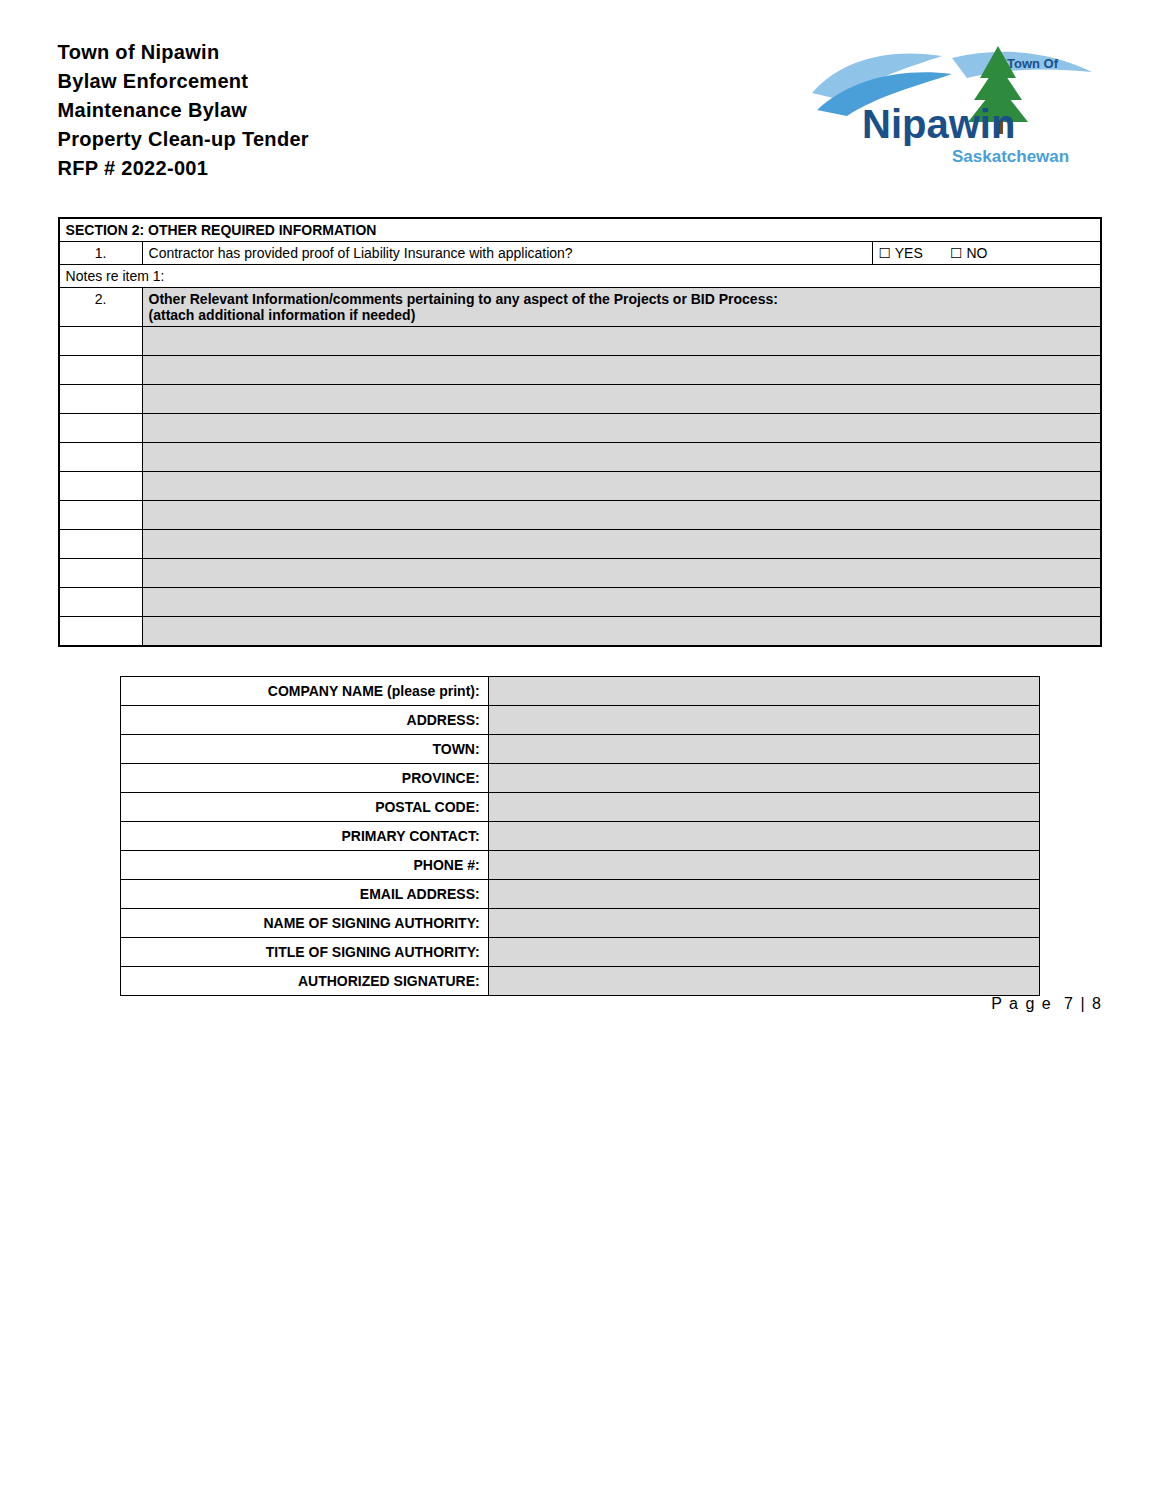Town of Nipawin
Bylaw Enforcement
Maintenance Bylaw
Property Clean-up Tender
RFP # 2022-001
Town Of Nipawin Saskatchewan
| SECTION 2: OTHER REQUIRED INFORMATION |
| 1. | Contractor has provided proof of Liability Insurance with application? | ☐ YES ☐ NO |
| Notes re item 1: |
| 2. | Other Relevant Information/comments pertaining to any aspect of the Projects or BID Process: (attach additional information if needed) |
| COMPANY NAME (please print): | |
| ADDRESS: | |
| TOWN: | |
| PROVINCE: | |
| POSTAL CODE: | |
| PRIMARY CONTACT: | |
| PHONE #: | |
| EMAIL ADDRESS: | |
| NAME OF SIGNING AUTHORITY: | |
| TITLE OF SIGNING AUTHORITY: | |
| AUTHORIZED SIGNATURE: | |
P a g e 7 | 8